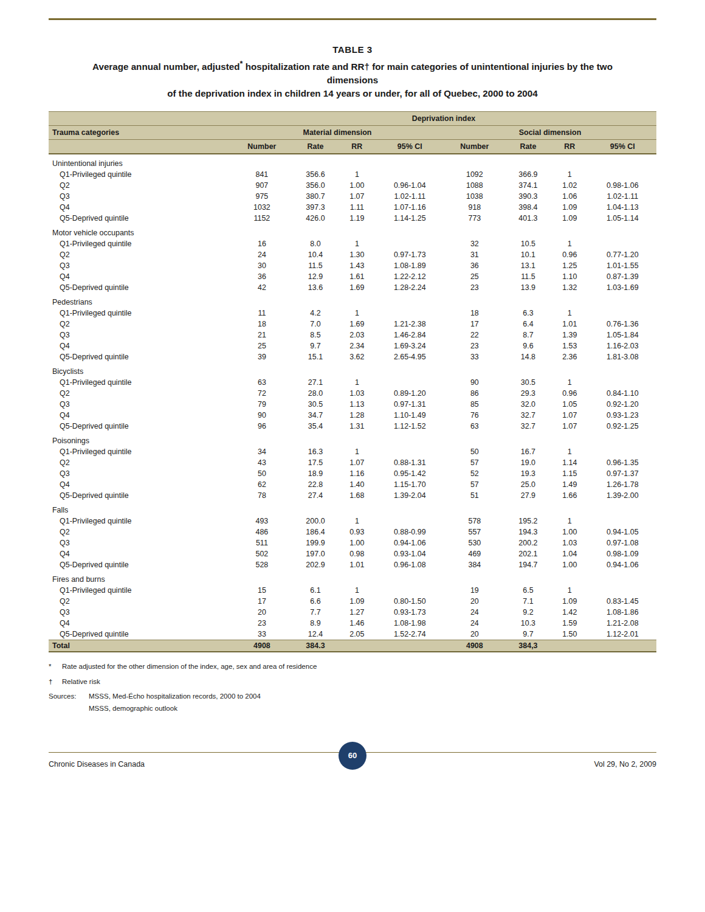TABLE 3
Average annual number, adjusted* hospitalization rate and RR† for main categories of unintentional injuries by the two dimensions
of the deprivation index in children 14 years or under, for all of Quebec, 2000 to 2004
| | Deprivation index |
| --- | --- |
| Trauma categories | Material dimension | Social dimension |
| | Number | Rate | RR | 95% CI | Number | Rate | RR | 95% CI |
| Unintentional injuries | | | | | | | | |
| Q1-Privileged quintile | 841 | 356.6 | 1 | | 1092 | 366.9 | 1 | |
| Q2 | 907 | 356.0 | 1.00 | 0.96-1.04 | 1088 | 374.1 | 1.02 | 0.98-1.06 |
| Q3 | 975 | 380.7 | 1.07 | 1.02-1.11 | 1038 | 390.3 | 1.06 | 1.02-1.11 |
| Q4 | 1032 | 397.3 | 1.11 | 1.07-1.16 | 918 | 398.4 | 1.09 | 1.04-1.13 |
| Q5-Deprived quintile | 1152 | 426.0 | 1.19 | 1.14-1.25 | 773 | 401.3 | 1.09 | 1.05-1.14 |
| Motor vehicle occupants | | | | | | | | |
| Q1-Privileged quintile | 16 | 8.0 | 1 | | 32 | 10.5 | 1 | |
| Q2 | 24 | 10.4 | 1.30 | 0.97-1.73 | 31 | 10.1 | 0.96 | 0.77-1.20 |
| Q3 | 30 | 11.5 | 1.43 | 1.08-1.89 | 36 | 13.1 | 1.25 | 1.01-1.55 |
| Q4 | 36 | 12.9 | 1.61 | 1.22-2.12 | 25 | 11.5 | 1.10 | 0.87-1.39 |
| Q5-Deprived quintile | 42 | 13.6 | 1.69 | 1.28-2.24 | 23 | 13.9 | 1.32 | 1.03-1.69 |
| Pedestrians | | | | | | | | |
| Q1-Privileged quintile | 11 | 4.2 | 1 | | 18 | 6.3 | 1 | |
| Q2 | 18 | 7.0 | 1.69 | 1.21-2.38 | 17 | 6.4 | 1.01 | 0.76-1.36 |
| Q3 | 21 | 8.5 | 2.03 | 1.46-2.84 | 22 | 8.7 | 1.39 | 1.05-1.84 |
| Q4 | 25 | 9.7 | 2.34 | 1.69-3.24 | 23 | 9.6 | 1.53 | 1.16-2.03 |
| Q5-Deprived quintile | 39 | 15.1 | 3.62 | 2.65-4.95 | 33 | 14.8 | 2.36 | 1.81-3.08 |
| Bicyclists | | | | | | | | |
| Q1-Privileged quintile | 63 | 27.1 | 1 | | 90 | 30.5 | 1 | |
| Q2 | 72 | 28.0 | 1.03 | 0.89-1.20 | 86 | 29.3 | 0.96 | 0.84-1.10 |
| Q3 | 79 | 30.5 | 1.13 | 0.97-1.31 | 85 | 32.0 | 1.05 | 0.92-1.20 |
| Q4 | 90 | 34.7 | 1.28 | 1.10-1.49 | 76 | 32.7 | 1.07 | 0.93-1.23 |
| Q5-Deprived quintile | 96 | 35.4 | 1.31 | 1.12-1.52 | 63 | 32.7 | 1.07 | 0.92-1.25 |
| Poisonings | | | | | | | | |
| Q1-Privileged quintile | 34 | 16.3 | 1 | | 50 | 16.7 | 1 | |
| Q2 | 43 | 17.5 | 1.07 | 0.88-1.31 | 57 | 19.0 | 1.14 | 0.96-1.35 |
| Q3 | 50 | 18.9 | 1.16 | 0.95-1.42 | 52 | 19.3 | 1.15 | 0.97-1.37 |
| Q4 | 62 | 22.8 | 1.40 | 1.15-1.70 | 57 | 25.0 | 1.49 | 1.26-1.78 |
| Q5-Deprived quintile | 78 | 27.4 | 1.68 | 1.39-2.04 | 51 | 27.9 | 1.66 | 1.39-2.00 |
| Falls | | | | | | | | |
| Q1-Privileged quintile | 493 | 200.0 | 1 | | 578 | 195.2 | 1 | |
| Q2 | 486 | 186.4 | 0.93 | 0.88-0.99 | 557 | 194.3 | 1.00 | 0.94-1.05 |
| Q3 | 511 | 199.9 | 1.00 | 0.94-1.06 | 530 | 200.2 | 1.03 | 0.97-1.08 |
| Q4 | 502 | 197.0 | 0.98 | 0.93-1.04 | 469 | 202.1 | 1.04 | 0.98-1.09 |
| Q5-Deprived quintile | 528 | 202.9 | 1.01 | 0.96-1.08 | 384 | 194.7 | 1.00 | 0.94-1.06 |
| Fires and burns | | | | | | | | |
| Q1-Privileged quintile | 15 | 6.1 | 1 | | 19 | 6.5 | 1 | |
| Q2 | 17 | 6.6 | 1.09 | 0.80-1.50 | 20 | 7.1 | 1.09 | 0.83-1.45 |
| Q3 | 20 | 7.7 | 1.27 | 0.93-1.73 | 24 | 9.2 | 1.42 | 1.08-1.86 |
| Q4 | 23 | 8.9 | 1.46 | 1.08-1.98 | 24 | 10.3 | 1.59 | 1.21-2.08 |
| Q5-Deprived quintile | 33 | 12.4 | 2.05 | 1.52-2.74 | 20 | 9.7 | 1.50 | 1.12-2.01 |
| Total | 4908 | 384.3 | | | 4908 | 384,3 | | |
*
Rate adjusted for the other dimension of the index, age, sex and area of residence
†
Relative risk
Sources:
MSSS, Med-Écho hospitalization records, 2000 to 2004
MSSS, demographic outlook
Chronic Diseases in Canada
60
Vol 29, No 2, 2009